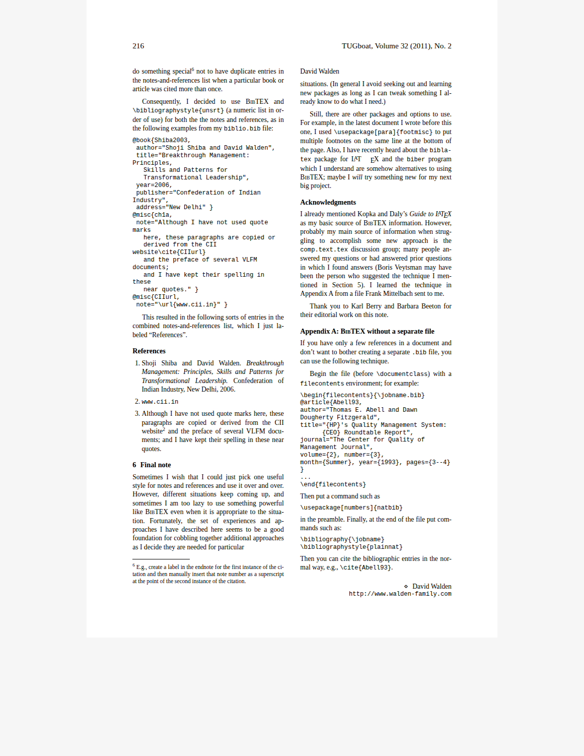216 TUGboat, Volume 32 (2011), No. 2
do something special6 not to have duplicate entries in the notes-and-references list when a particular book or article was cited more than once.
Consequently, I decided to use Bib TEX and \bibliographystyle{unsrt} (a numeric list in order of use) for both the the notes and references, as in the following examples from my biblio.bib file:
@book{Shiba2003,
 author="Shoji Shiba and David Walden",
 title="Breakthrough Management: Principles,
   Skills and Patterns for
   Transformational Leadership",
 year=2006,
 publisher="Confederation of Indian Industry",
 address="New Delhi" }
@misc{ch1a,
 note="Although I have not used quote marks
   here, these paragraphs are copied or
   derived from the CII website\cite{CIIurl}
   and the preface of several VLFM documents;
   and I have kept their spelling in these
   near quotes." }
@misc{CIIurl,
 note="\url{www.cii.in}" }
This resulted in the following sorts of entries in the combined notes-and-references list, which I just labeled “References”.
References
Shoji Shiba and David Walden. Breakthrough Management: Principles, Skills and Patterns for Transformational Leadership. Confederation of Indian Industry, New Delhi, 2006.
www.cii.in
Although I have not used quote marks here, these paragraphs are copied or derived from the CII website2 and the preface of several VLFM documents; and I have kept their spelling in these near quotes.
6 Final note
Sometimes I wish that I could just pick one useful style for notes and references and use it over and over. However, different situations keep coming up, and sometimes I am too lazy to use something powerful like Bib TEX even when it is appropriate to the situation. Fortunately, the set of experiences and approaches I have described here seems to be a good foundation for cobbling together additional approaches as I decide they are needed for particular
6 E.g., create a label in the endnote for the first instance of the citation and then manually insert that note number as a superscript at the point of the second instance of the citation.
David Walden
situations. (In general I avoid seeking out and learning new packages as long as I can tweak something I already know to do what I need.)
Still, there are other packages and options to use. For example, in the latest document I wrote before this one, I used \usepackage[para]{footmisc} to put multiple footnotes on the same line at the bottom of the page. Also, I have recently heard about the biblatex package for LATEX and the biber program which I understand are somehow alternatives to using Bib TEX; maybe I will try something new for my next big project.
Acknowledgments
I already mentioned Kopka and Daly’s Guide to LATEX as my basic source of Bib TEX information. However, probably my main source of information when struggling to accomplish some new approach is the comp.text.tex discussion group; many people answered my questions or had answered prior questions in which I found answers (Boris Veytsman may have been the person who suggested the technique I mentioned in Section 5). I learned the technique in Appendix A from a file Frank Mittelbach sent to me.
Thank you to Karl Berry and Barbara Beeton for their editorial work on this note.
Appendix A: Bib TEX without a separate file
If you have only a few references in a document and don’t want to bother creating a separate .bib file, you can use the following technique.
Begin the file (before \documentclass) with a filecontents environment; for example:
\begin{filecontents}{\jobname.bib}
@article{Abell93,
author="Thomas E. Abell and Dawn Dougherty Fitzgerald",
title="{HP}'s Quality Management System:
      {CEO} Roundtable Report",
journal="The Center for Quality of Management Journal",
volume={2}, number={3},
month={Summer}, year={1993}, pages={3--4} }
...
\end{filecontents}
Then put a command such as
\usepackage[numbers]{natbib}
in the preamble. Finally, at the end of the file put commands such as:
\bibliography{\jobname}
\bibliographystyle{plainnat}
Then you can cite the bibliographic entries in the normal way, e.g., \cite{Abell93}.
⋄ David Walden
http://www.walden-family.com